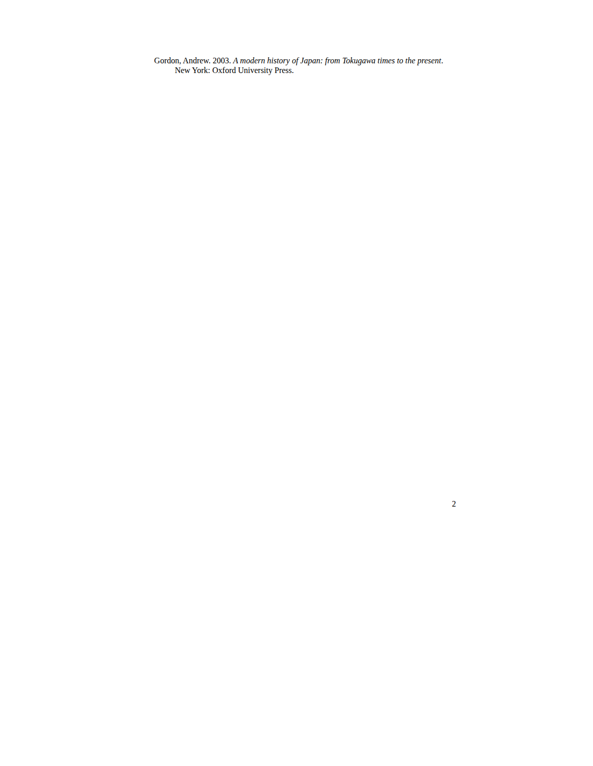Gordon, Andrew. 2003. A modern history of Japan: from Tokugawa times to the present.
New York: Oxford University Press.
2